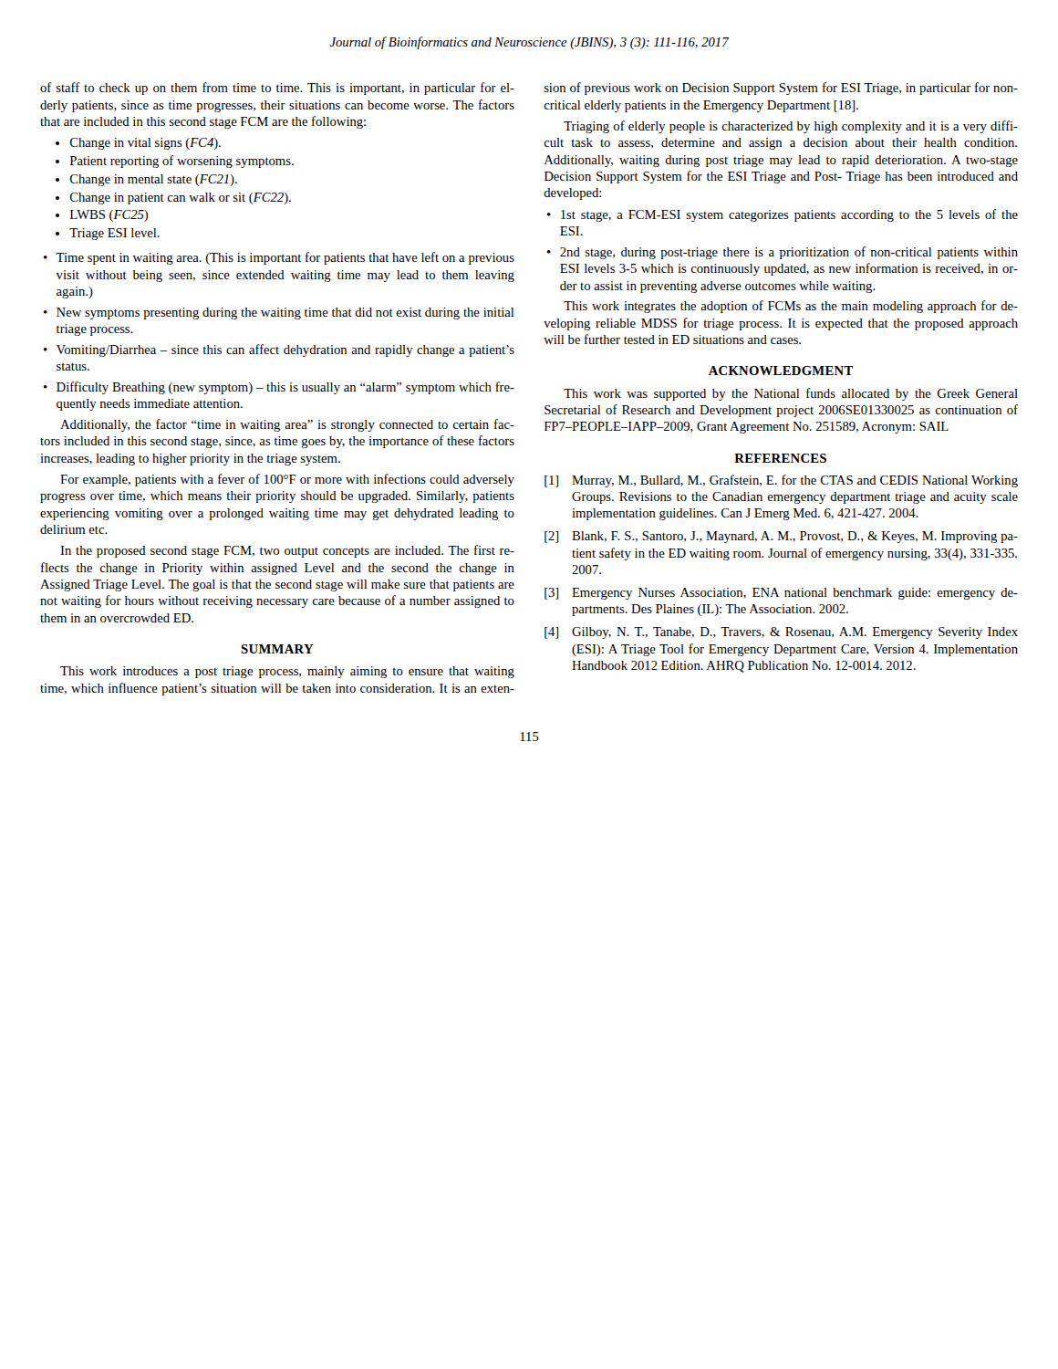Journal of Bioinformatics and Neuroscience (JBINS), 3 (3): 111-116, 2017
of staff to check up on them from time to time. This is important, in particular for elderly patients, since as time progresses, their situations can become worse. The factors that are included in this second stage FCM are the following:
Change in vital signs (FC4).
Patient reporting of worsening symptoms.
Change in mental state (FC21).
Change in patient can walk or sit (FC22).
LWBS (FC25)
Triage ESI level.
Time spent in waiting area. (This is important for patients that have left on a previous visit without being seen, since extended waiting time may lead to them leaving again.)
New symptoms presenting during the waiting time that did not exist during the initial triage process.
Vomiting/Diarrhea – since this can affect dehydration and rapidly change a patient’s status.
Difficulty Breathing (new symptom) – this is usually an “alarm” symptom which frequently needs immediate attention.
Additionally, the factor “time in waiting area” is strongly connected to certain factors included in this second stage, since, as time goes by, the importance of these factors increases, leading to higher priority in the triage system.
For example, patients with a fever of 100°F or more with infections could adversely progress over time, which means their priority should be upgraded. Similarly, patients experiencing vomiting over a prolonged waiting time may get dehydrated leading to delirium etc.
In the proposed second stage FCM, two output concepts are included. The first reflects the change in Priority within assigned Level and the second the change in Assigned Triage Level. The goal is that the second stage will make sure that patients are not waiting for hours without receiving necessary care because of a number assigned to them in an overcrowded ED.
Summary
This work introduces a post triage process, mainly aiming to ensure that waiting time, which influence patient’s situation will be taken into consideration. It is an extension of previous work on Decision Support System for ESI Triage, in particular for non-critical elderly patients in the Emergency Department [18].
Triaging of elderly people is characterized by high complexity and it is a very difficult task to assess, determine and assign a decision about their health condition. Additionally, waiting during post triage may lead to rapid deterioration. A two-stage Decision Support System for the ESI Triage and Post- Triage has been introduced and developed:
1st stage, a FCM-ESI system categorizes patients according to the 5 levels of the ESI.
2nd stage, during post-triage there is a prioritization of non-critical patients within ESI levels 3-5 which is continuously updated, as new information is received, in order to assist in preventing adverse outcomes while waiting.
This work integrates the adoption of FCMs as the main modeling approach for developing reliable MDSS for triage process. It is expected that the proposed approach will be further tested in ED situations and cases.
Acknowledgment
This work was supported by the National funds allocated by the Greek General Secretarial of Research and Development project 2006SE01330025 as continuation of FP7–PEOPLE–IAPP–2009, Grant Agreement No. 251589, Acronym: SAIL
References
[1] Murray, M., Bullard, M., Grafstein, E. for the CTAS and CEDIS National Working Groups. Revisions to the Canadian emergency department triage and acuity scale implementation guidelines. Can J Emerg Med. 6, 421-427. 2004.
[2] Blank, F. S., Santoro, J., Maynard, A. M., Provost, D., & Keyes, M. Improving patient safety in the ED waiting room. Journal of emergency nursing, 33(4), 331-335. 2007.
[3] Emergency Nurses Association, ENA national benchmark guide: emergency departments. Des Plaines (IL): The Association. 2002.
[4] Gilboy, N. T., Tanabe, D., Travers, & Rosenau, A.M. Emergency Severity Index (ESI): A Triage Tool for Emergency Department Care, Version 4. Implementation Handbook 2012 Edition. AHRQ Publication No. 12-0014. 2012.
115